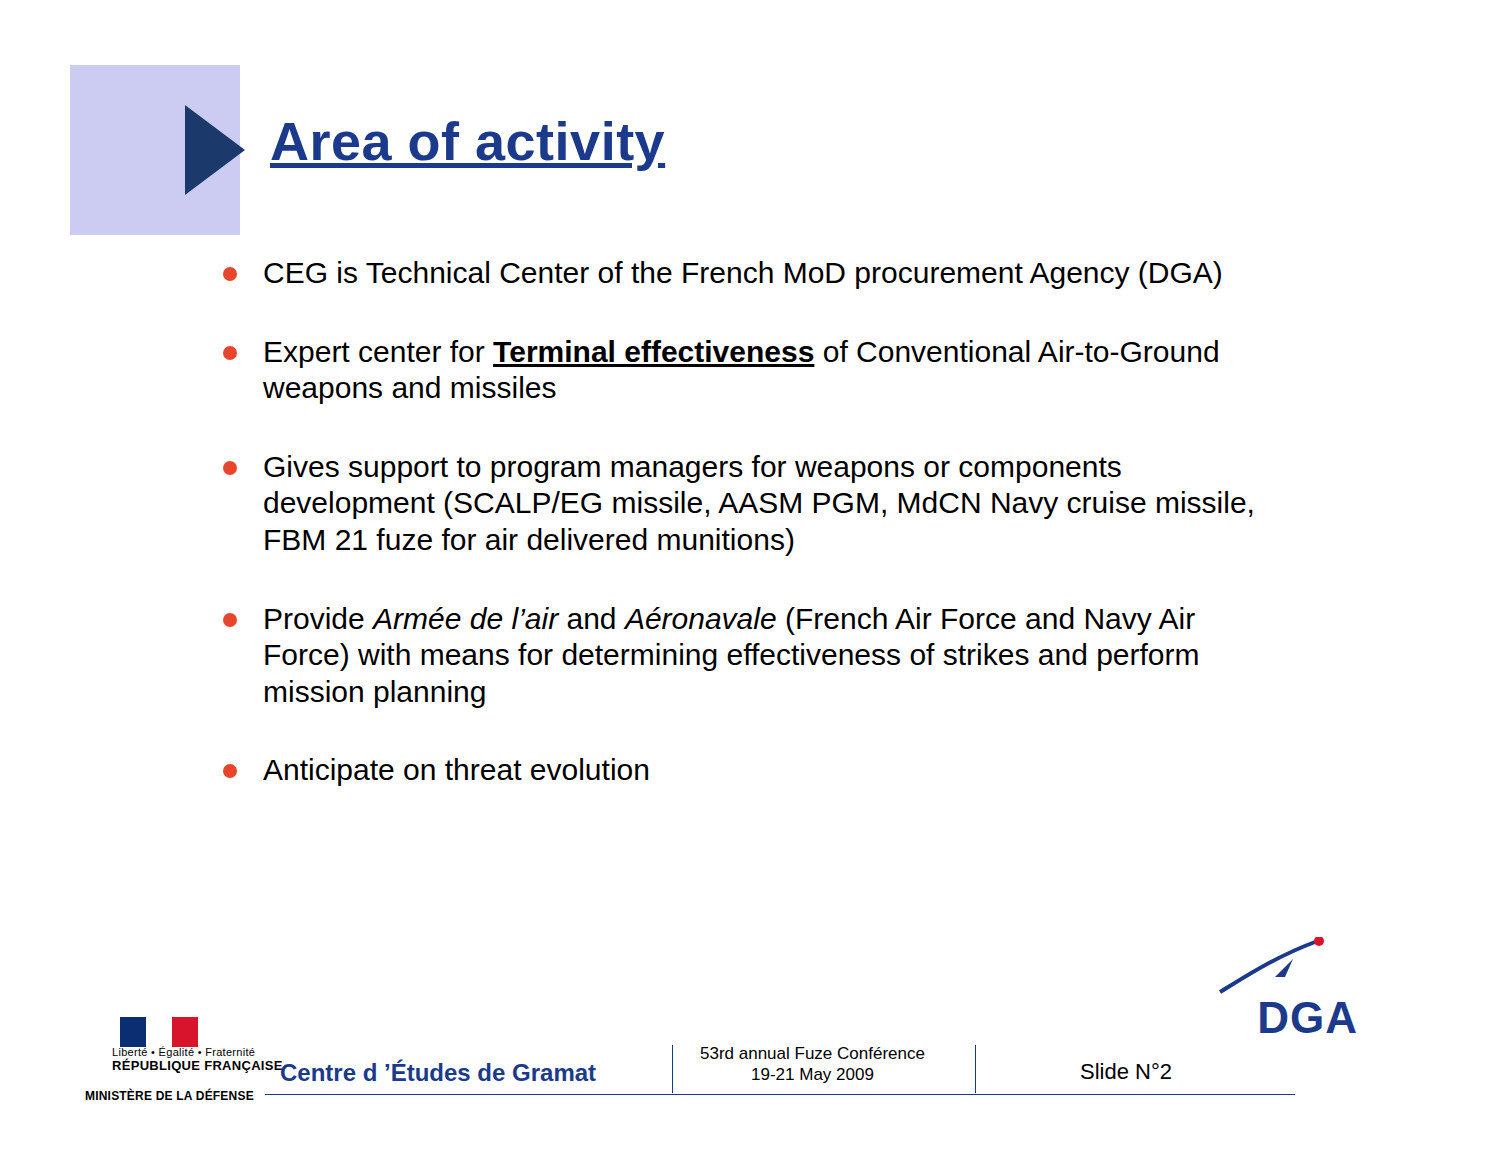Area of activity
CEG is Technical Center of the French MoD procurement Agency (DGA)
Expert center for Terminal effectiveness of Conventional Air-to-Ground weapons and missiles
Gives support to program managers for weapons or components development (SCALP/EG missile, AASM PGM, MdCN Navy cruise missile, FBM 21 fuze for air delivered munitions)
Provide Armée de l’air and Aéronavale (French Air Force and Navy Air Force) with means for determining effectiveness of strikes and perform mission planning
Anticipate on threat evolution
Liberté • Égalité • Fraternité RÉPUBLIQUE FRANÇAISE
MINISTÈRE DE LA DÉFENSE
Centre d ’Études de Gramat
53rd annual Fuze Conférence
19-21 May 2009
Slide N°2
DGA